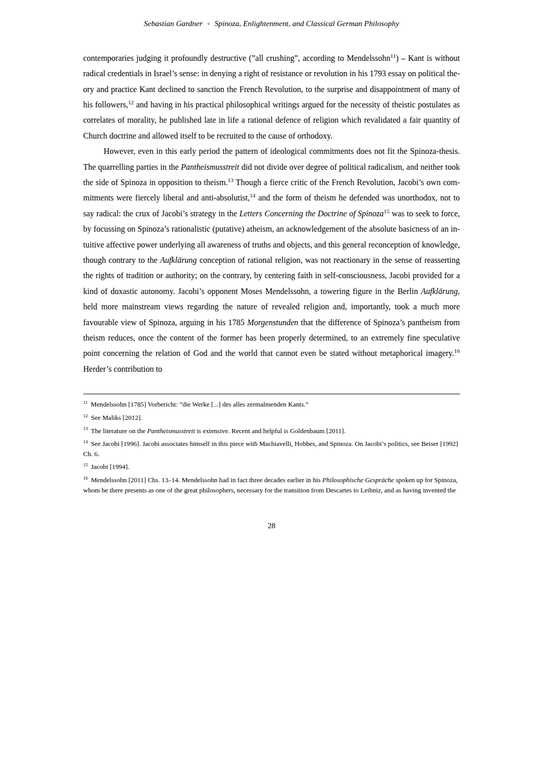Sebastian Gardner ◦ Spinoza, Enlightenment, and Classical German Philosophy
contemporaries judging it profoundly destructive (”all crushing”, according to Mendelssohn11) – Kant is without radical credentials in Israel’s sense: in denying a right of resistance or revolution in his 1793 essay on political theory and practice Kant declined to sanction the French Revolution, to the surprise and disappointment of many of his followers,12 and having in his practical philosophical writings argued for the necessity of theistic postulates as correlates of morality, he published late in life a rational defence of religion which revalidated a fair quantity of Church doctrine and allowed itself to be recruited to the cause of orthodoxy.
However, even in this early period the pattern of ideological commitments does not fit the Spinoza-thesis. The quarrelling parties in the Pantheismusstreit did not divide over degree of political radicalism, and neither took the side of Spinoza in opposition to theism.13 Though a fierce critic of the French Revolution, Jacobi’s own commitments were fiercely liberal and anti-absolutist,14 and the form of theism he defended was unorthodox, not to say radical: the crux of Jacobi’s strategy in the Letters Concerning the Doctrine of Spinoza15 was to seek to force, by focussing on Spinoza’s rationalistic (putative) atheism, an acknowledgement of the absolute basicness of an intuitive affective power underlying all awareness of truths and objects, and this general reconception of knowledge, though contrary to the Aufklärung conception of rational religion, was not reactionary in the sense of reasserting the rights of tradition or authority; on the contrary, by centering faith in self-consciousness, Jacobi provided for a kind of doxastic autonomy. Jacobi’s opponent Moses Mendelssohn, a towering figure in the Berlin Aufklärung, held more mainstream views regarding the nature of revealed religion and, importantly, took a much more favourable view of Spinoza, arguing in his 1785 Morgenstunden that the difference of Spinoza’s pantheism from theism reduces, once the content of the former has been properly determined, to an extremely fine speculative point concerning the relation of God and the world that cannot even be stated without metaphorical imagery.16 Herder’s contribution to
11 Mendelssohn [1785] Vorbericht: ”die Werke [...] des alles zermalmenden Kants.”
12 See Maliks [2012].
13 The literature on the Pantheismusstreit is extensive. Recent and helpful is Goldenbaum [2011].
14 See Jacobi [1996]. Jacobi associates himself in this piece with Machiavelli, Hobbes, and Spinoza. On Jacobi’s politics, see Beiser [1992] Ch. 6.
15 Jacobi [1994].
16 Mendelssohn [2011] Chs. 13–14. Mendelssohn had in fact three decades earlier in his Philosophische Gespräche spoken up for Spinoza, whom he there presents as one of the great philosophers, necessary for the transition from Descartes to Leibniz, and as having invented the
28